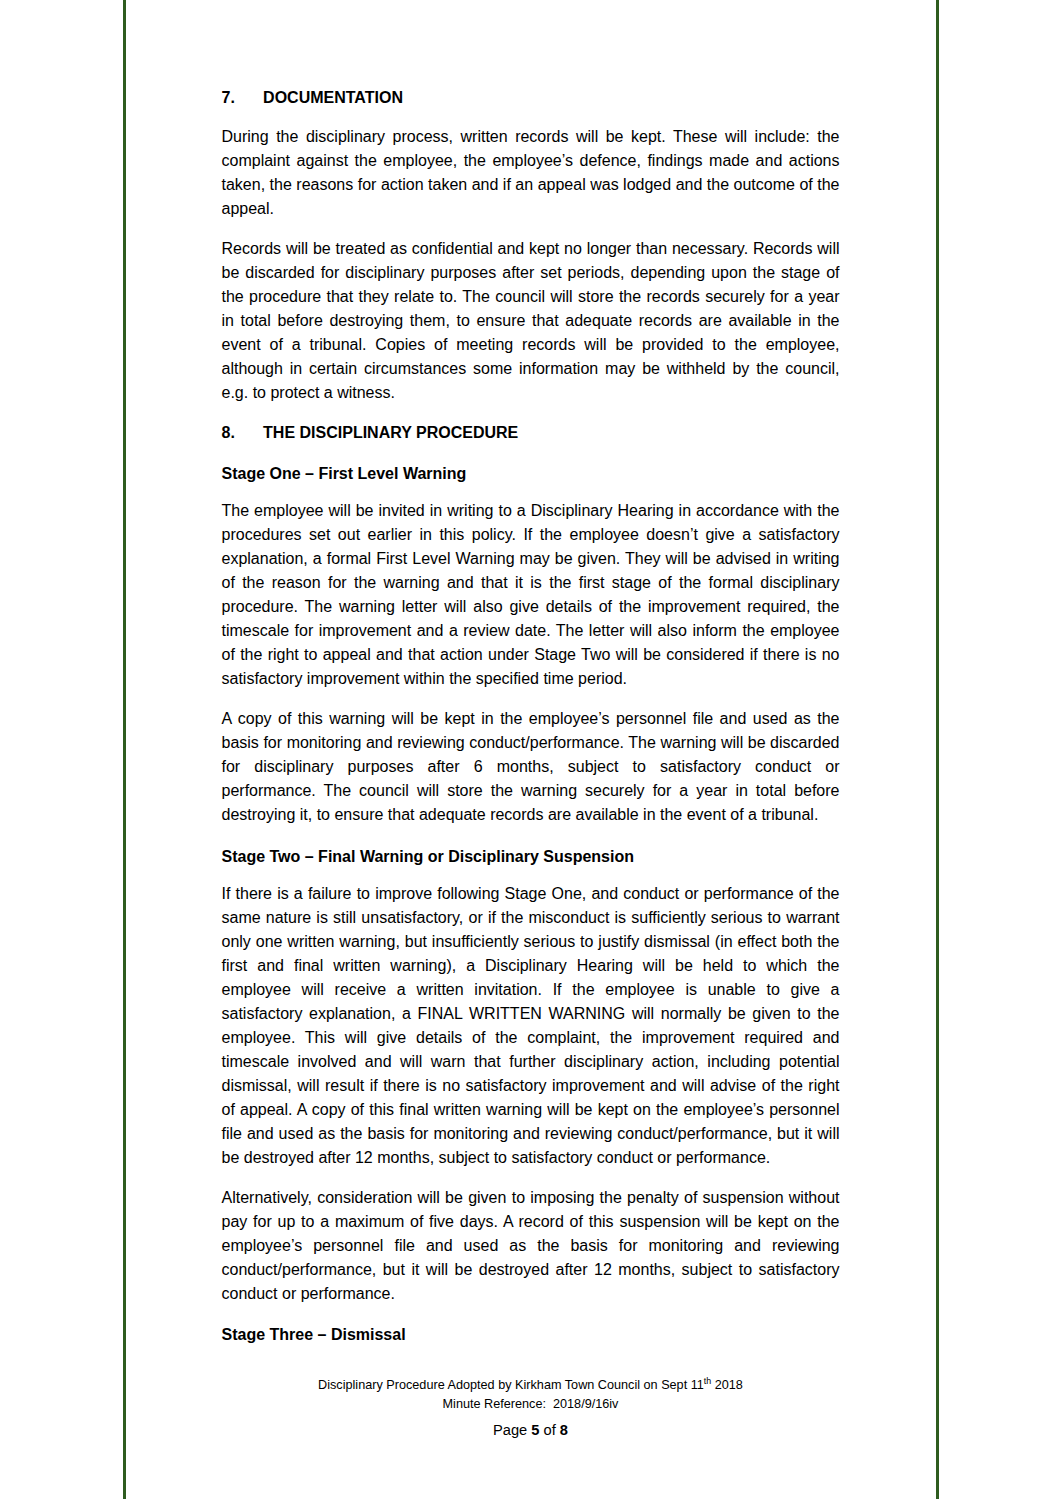7. DOCUMENTATION
During the disciplinary process, written records will be kept. These will include: the complaint against the employee, the employee’s defence, findings made and actions taken, the reasons for action taken and if an appeal was lodged and the outcome of the appeal.
Records will be treated as confidential and kept no longer than necessary. Records will be discarded for disciplinary purposes after set periods, depending upon the stage of the procedure that they relate to. The council will store the records securely for a year in total before destroying them, to ensure that adequate records are available in the event of a tribunal. Copies of meeting records will be provided to the employee, although in certain circumstances some information may be withheld by the council, e.g. to protect a witness.
8. THE DISCIPLINARY PROCEDURE
Stage One – First Level Warning
The employee will be invited in writing to a Disciplinary Hearing in accordance with the procedures set out earlier in this policy. If the employee doesn’t give a satisfactory explanation, a formal First Level Warning may be given. They will be advised in writing of the reason for the warning and that it is the first stage of the formal disciplinary procedure. The warning letter will also give details of the improvement required, the timescale for improvement and a review date. The letter will also inform the employee of the right to appeal and that action under Stage Two will be considered if there is no satisfactory improvement within the specified time period.
A copy of this warning will be kept in the employee’s personnel file and used as the basis for monitoring and reviewing conduct/performance. The warning will be discarded for disciplinary purposes after 6 months, subject to satisfactory conduct or performance. The council will store the warning securely for a year in total before destroying it, to ensure that adequate records are available in the event of a tribunal.
Stage Two – Final Warning or Disciplinary Suspension
If there is a failure to improve following Stage One, and conduct or performance of the same nature is still unsatisfactory, or if the misconduct is sufficiently serious to warrant only one written warning, but insufficiently serious to justify dismissal (in effect both the first and final written warning), a Disciplinary Hearing will be held to which the employee will receive a written invitation. If the employee is unable to give a satisfactory explanation, a FINAL WRITTEN WARNING will normally be given to the employee. This will give details of the complaint, the improvement required and timescale involved and will warn that further disciplinary action, including potential dismissal, will result if there is no satisfactory improvement and will advise of the right of appeal. A copy of this final written warning will be kept on the employee’s personnel file and used as the basis for monitoring and reviewing conduct/performance, but it will be destroyed after 12 months, subject to satisfactory conduct or performance.
Alternatively, consideration will be given to imposing the penalty of suspension without pay for up to a maximum of five days. A record of this suspension will be kept on the employee’s personnel file and used as the basis for monitoring and reviewing conduct/performance, but it will be destroyed after 12 months, subject to satisfactory conduct or performance.
Stage Three – Dismissal
Disciplinary Procedure Adopted by Kirkham Town Council on Sept 11th 2018
Minute Reference: 2018/9/16iv
Page 5 of 8